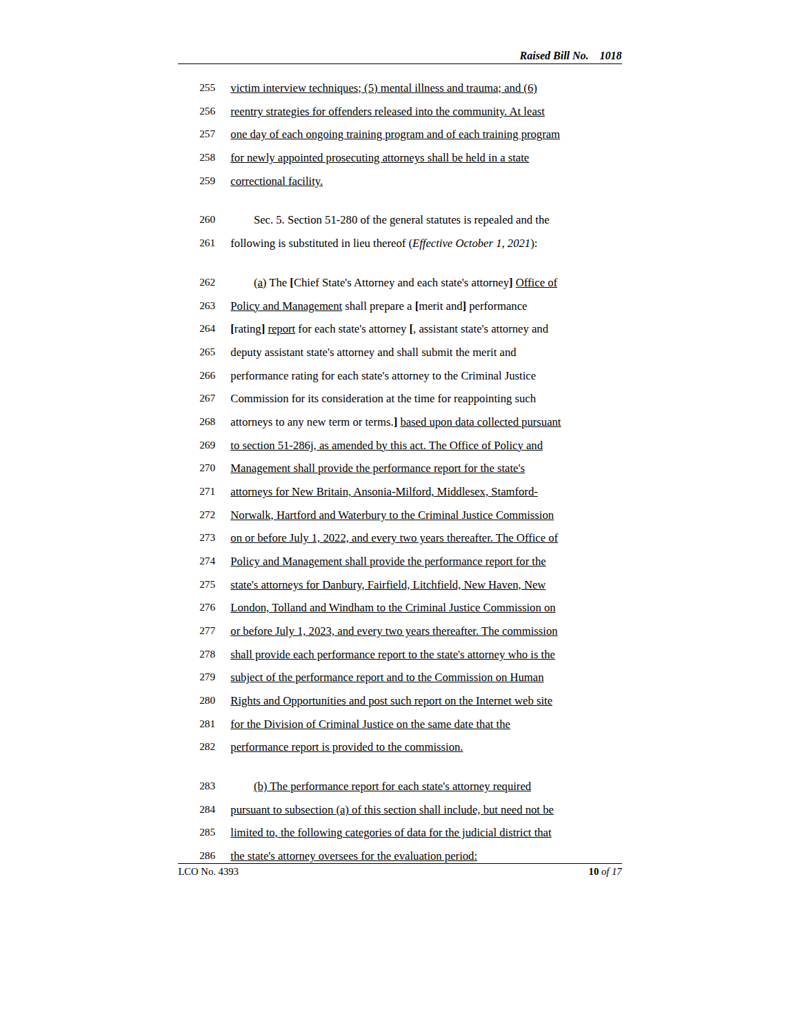Raised Bill No. 1018
| 255 | victim interview techniques; (5) mental illness and trauma; and (6) |
| 256 | reentry strategies for offenders released into the community. At least |
| 257 | one day of each ongoing training program and of each training program |
| 258 | for newly appointed prosecuting attorneys shall be held in a state |
| 259 | correctional facility. |
| 260 | Sec. 5. Section 51-280 of the general statutes is repealed and the |
| 261 | following is substituted in lieu thereof ( Effective October 1, 2021 ): |
| 262 | (a) The [ Chief State's Attorney and each state's attorney ] Office of |
| 263 | Policy and Management shall prepare a [ merit and ] performance |
| 264 | [ rating ] report for each state's attorney [ , assistant state's attorney and |
| 265 | deputy assistant state's attorney and shall submit the merit and |
| 266 | performance rating for each state's attorney to the Criminal Justice |
| 267 | Commission for its consideration at the time for reappointing such |
| 268 | attorneys to any new term or terms. ] based upon data collected pursuant |
| 269 | to section 51-286j, as amended by this act. The Office of Policy and |
| 270 | Management shall provide the performance report for the state's |
| 271 | attorneys for New Britain, Ansonia-Milford, Middlesex, Stamford- |
| 272 | Norwalk, Hartford and Waterbury to the Criminal Justice Commission |
| 273 | on or before July 1, 2022, and every two years thereafter. The Office of |
| 274 | Policy and Management shall provide the performance report for the |
| 275 | state's attorneys for Danbury, Fairfield, Litchfield, New Haven, New |
| 276 | London, Tolland and Windham to the Criminal Justice Commission on |
| 277 | or before July 1, 2023, and every two years thereafter. The commission |
| 278 | shall provide each performance report to the state's attorney who is the |
| 279 | subject of the performance report and to the Commission on Human |
| 280 | Rights and Opportunities and post such report on the Internet web site |
| 281 | for the Division of Criminal Justice on the same date that the |
| 282 | performance report is provided to the commission. |
| 283 | (b) The performance report for each state's attorney required |
| 284 | pursuant to subsection (a) of this section shall include, but need not be |
| 285 | limited to, the following categories of data for the judicial district that |
| 286 | the state's attorney oversees for the evaluation period: |
LCO No. 4393
10 of 17